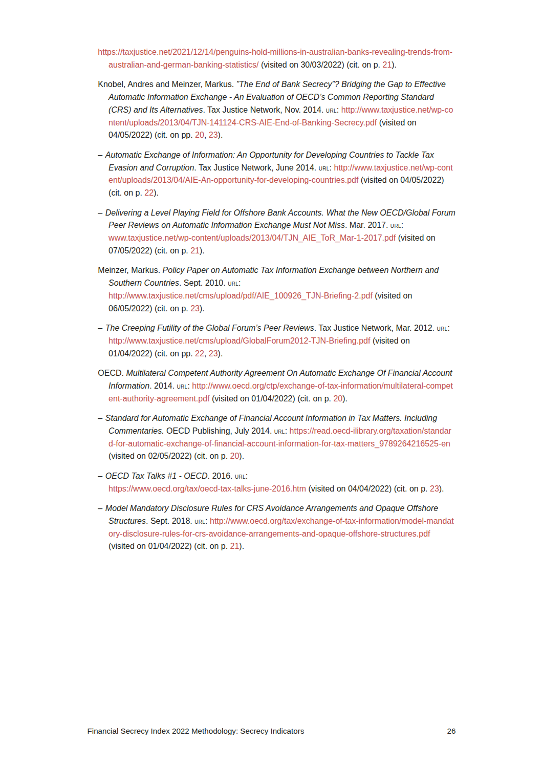https://taxjustice.net/2021/12/14/penguins-hold-millions-in-australian-banks-revealing-trends-from-australian-and-german-banking-statistics/ (visited on 30/03/2022) (cit. on p. 21).
Knobel, Andres and Meinzer, Markus. ”The End of Bank Secrecy”? Bridging the Gap to Effective Automatic Information Exchange - An Evaluation of OECD’s Common Reporting Standard (CRS) and Its Alternatives. Tax Justice Network, Nov. 2014. url: http://www.taxjustice.net/wp-content/uploads/2013/04/TJN-141124-CRS-AIE-End-of-Banking-Secrecy.pdf (visited on 04/05/2022) (cit. on pp. 20, 23).
–Automatic Exchange of Information: An Opportunity for Developing Countries to Tackle Tax Evasion and Corruption. Tax Justice Network, June 2014. url: http://www.taxjustice.net/wp-content/uploads/2013/04/AIE-An-opportunity-for-developing-countries.pdf (visited on 04/05/2022) (cit. on p. 22).
–Delivering a Level Playing Field for Offshore Bank Accounts. What the New OECD/Global Forum Peer Reviews on Automatic Information Exchange Must Not Miss. Mar. 2017. url:
www.taxjustice.net/wp-content/uploads/2013/04/TJN_AIE_ToR_Mar-1-2017.pdf (visited on 07/05/2022) (cit. on p. 21).
Meinzer, Markus. Policy Paper on Automatic Tax Information Exchange between Northern and Southern Countries. Sept. 2010. url:
http://www.taxjustice.net/cms/upload/pdf/AIE_100926_TJN-Briefing-2.pdf (visited on 06/05/2022) (cit. on p. 23).
–The Creeping Futility of the Global Forum’s Peer Reviews. Tax Justice Network, Mar. 2012. url:
http://www.taxjustice.net/cms/upload/GlobalForum2012-TJN-Briefing.pdf (visited on 01/04/2022) (cit. on pp. 22, 23).
OECD. Multilateral Competent Authority Agreement On Automatic Exchange Of Financial Account Information. 2014. url: http://www.oecd.org/ctp/exchange-of-tax-information/multilateral-competent-authority-agreement.pdf (visited on 01/04/2022) (cit. on p. 20).
–Standard for Automatic Exchange of Financial Account Information in Tax Matters. Including Commentaries. OECD Publishing, July 2014. url: https://read.oecd-ilibrary.org/taxation/standard-for-automatic-exchange-of-financial-account-information-for-tax-matters_9789264216525-en (visited on 02/05/2022) (cit. on p. 20).
–OECD Tax Talks #1 - OECD. 2016. url:
https://www.oecd.org/tax/oecd-tax-talks-june-2016.htm (visited on 04/04/2022) (cit. on p. 23).
–Model Mandatory Disclosure Rules for CRS Avoidance Arrangements and Opaque Offshore Structures. Sept. 2018. url: http://www.oecd.org/tax/exchange-of-tax-information/model-mandatory-disclosure-rules-for-crs-avoidance-arrangements-and-opaque-offshore-structures.pdf (visited on 01/04/2022) (cit. on p. 21).
Financial Secrecy Index 2022 Methodology: Secrecy Indicators 26